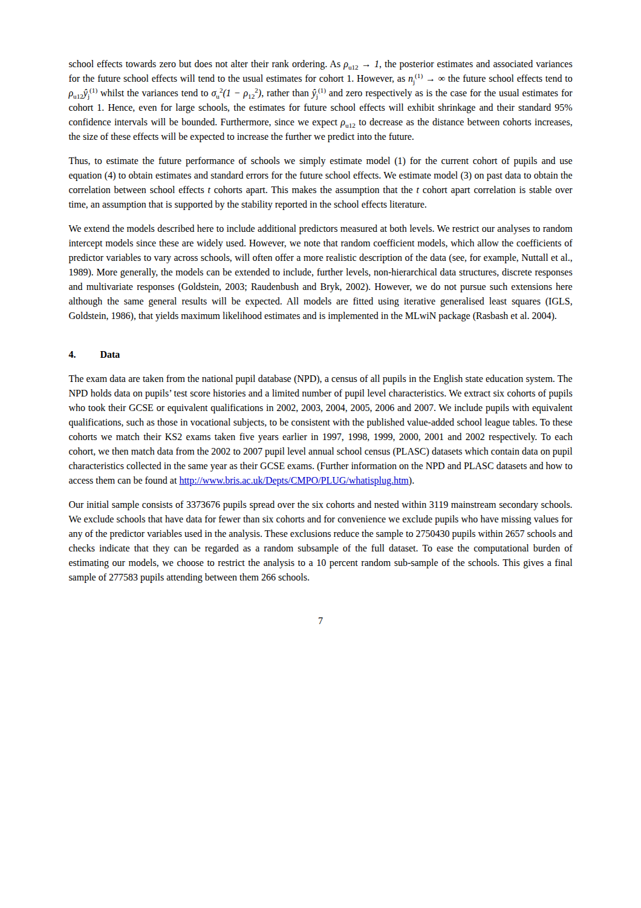school effects towards zero but does not alter their rank ordering. As ρu12 → 1, the posterior estimates and associated variances for the future school effects will tend to the usual estimates for cohort 1. However, as nj(1) → ∞ the future school effects tend to ρu12ŷj(1) whilst the variances tend to σu2(1 − ρ122), rather than ŷj(1) and zero respectively as is the case for the usual estimates for cohort 1. Hence, even for large schools, the estimates for future school effects will exhibit shrinkage and their standard 95% confidence intervals will be bounded. Furthermore, since we expect ρu12 to decrease as the distance between cohorts increases, the size of these effects will be expected to increase the further we predict into the future.
Thus, to estimate the future performance of schools we simply estimate model (1) for the current cohort of pupils and use equation (4) to obtain estimates and standard errors for the future school effects. We estimate model (3) on past data to obtain the correlation between school effects t cohorts apart. This makes the assumption that the t cohort apart correlation is stable over time, an assumption that is supported by the stability reported in the school effects literature.
We extend the models described here to include additional predictors measured at both levels. We restrict our analyses to random intercept models since these are widely used. However, we note that random coefficient models, which allow the coefficients of predictor variables to vary across schools, will often offer a more realistic description of the data (see, for example, Nuttall et al., 1989). More generally, the models can be extended to include, further levels, non-hierarchical data structures, discrete responses and multivariate responses (Goldstein, 2003; Raudenbush and Bryk, 2002). However, we do not pursue such extensions here although the same general results will be expected. All models are fitted using iterative generalised least squares (IGLS, Goldstein, 1986), that yields maximum likelihood estimates and is implemented in the MLwiN package (Rasbash et al. 2004).
4. Data
The exam data are taken from the national pupil database (NPD), a census of all pupils in the English state education system. The NPD holds data on pupils’ test score histories and a limited number of pupil level characteristics. We extract six cohorts of pupils who took their GCSE or equivalent qualifications in 2002, 2003, 2004, 2005, 2006 and 2007. We include pupils with equivalent qualifications, such as those in vocational subjects, to be consistent with the published value-added school league tables. To these cohorts we match their KS2 exams taken five years earlier in 1997, 1998, 1999, 2000, 2001 and 2002 respectively. To each cohort, we then match data from the 2002 to 2007 pupil level annual school census (PLASC) datasets which contain data on pupil characteristics collected in the same year as their GCSE exams. (Further information on the NPD and PLASC datasets and how to access them can be found at http://www.bris.ac.uk/Depts/CMPO/PLUG/whatisplug.htm).
Our initial sample consists of 3373676 pupils spread over the six cohorts and nested within 3119 mainstream secondary schools. We exclude schools that have data for fewer than six cohorts and for convenience we exclude pupils who have missing values for any of the predictor variables used in the analysis. These exclusions reduce the sample to 2750430 pupils within 2657 schools and checks indicate that they can be regarded as a random subsample of the full dataset. To ease the computational burden of estimating our models, we choose to restrict the analysis to a 10 percent random sub-sample of the schools. This gives a final sample of 277583 pupils attending between them 266 schools.
7